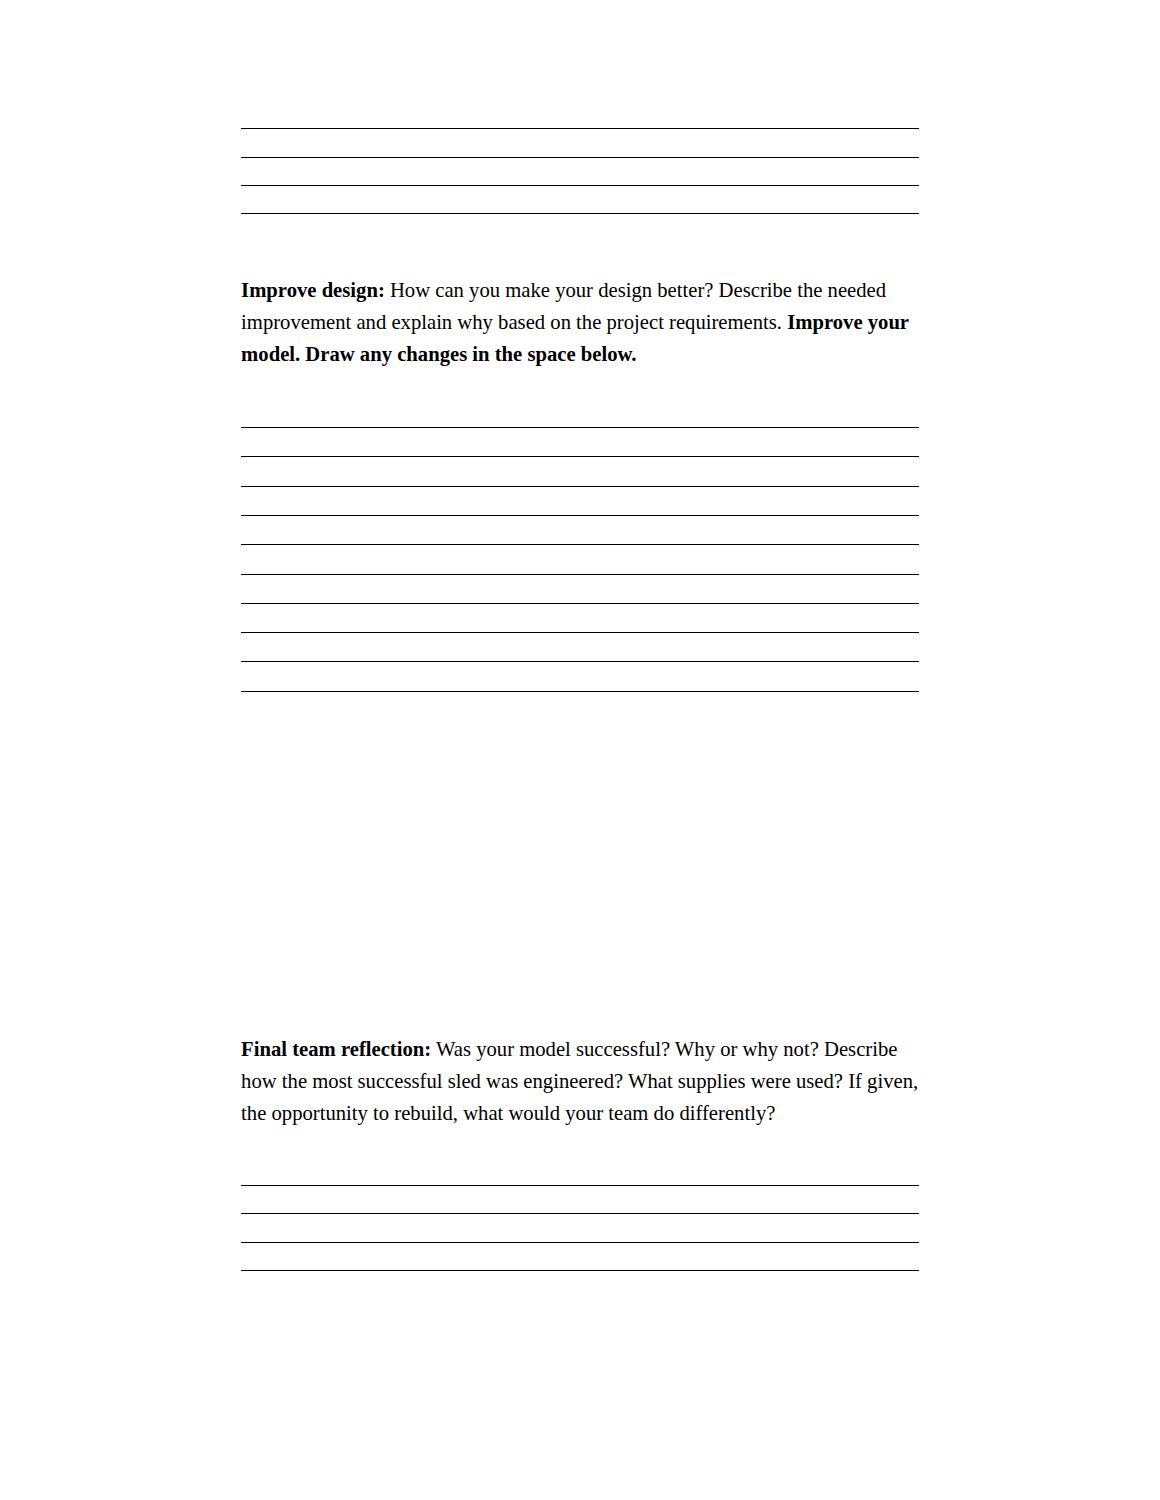Improve design: How can you make your design better? Describe the needed improvement and explain why based on the project requirements. Improve your model. Draw any changes in the space below.
Final team reflection: Was your model successful? Why or why not? Describe how the most successful sled was engineered? What supplies were used? If given, the opportunity to rebuild, what would your team do differently?